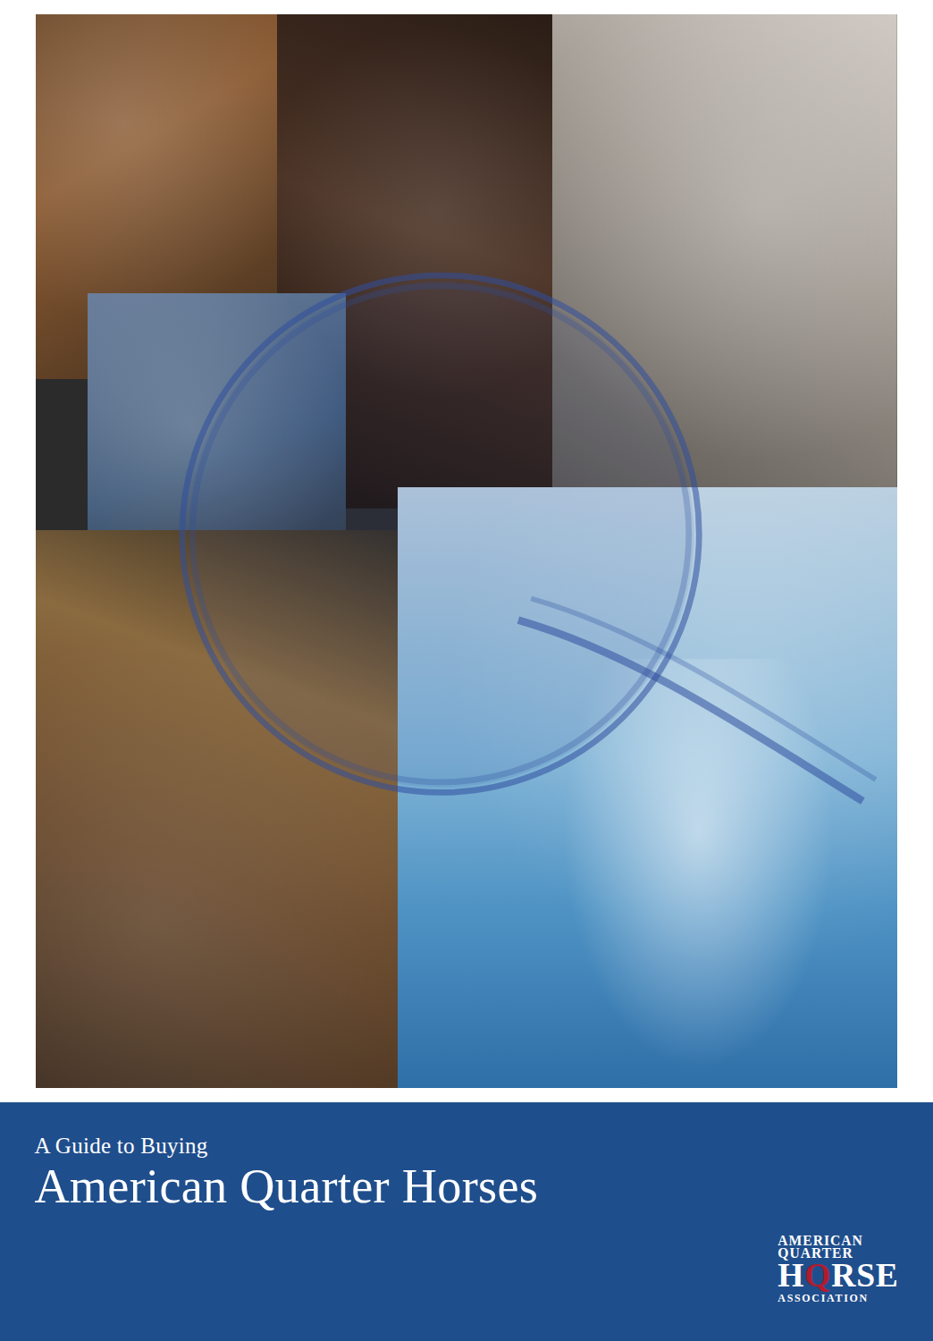A Guide to Buying
American Quarter Horses
AMERICAN QUARTER HQRSE ASSOCIATION